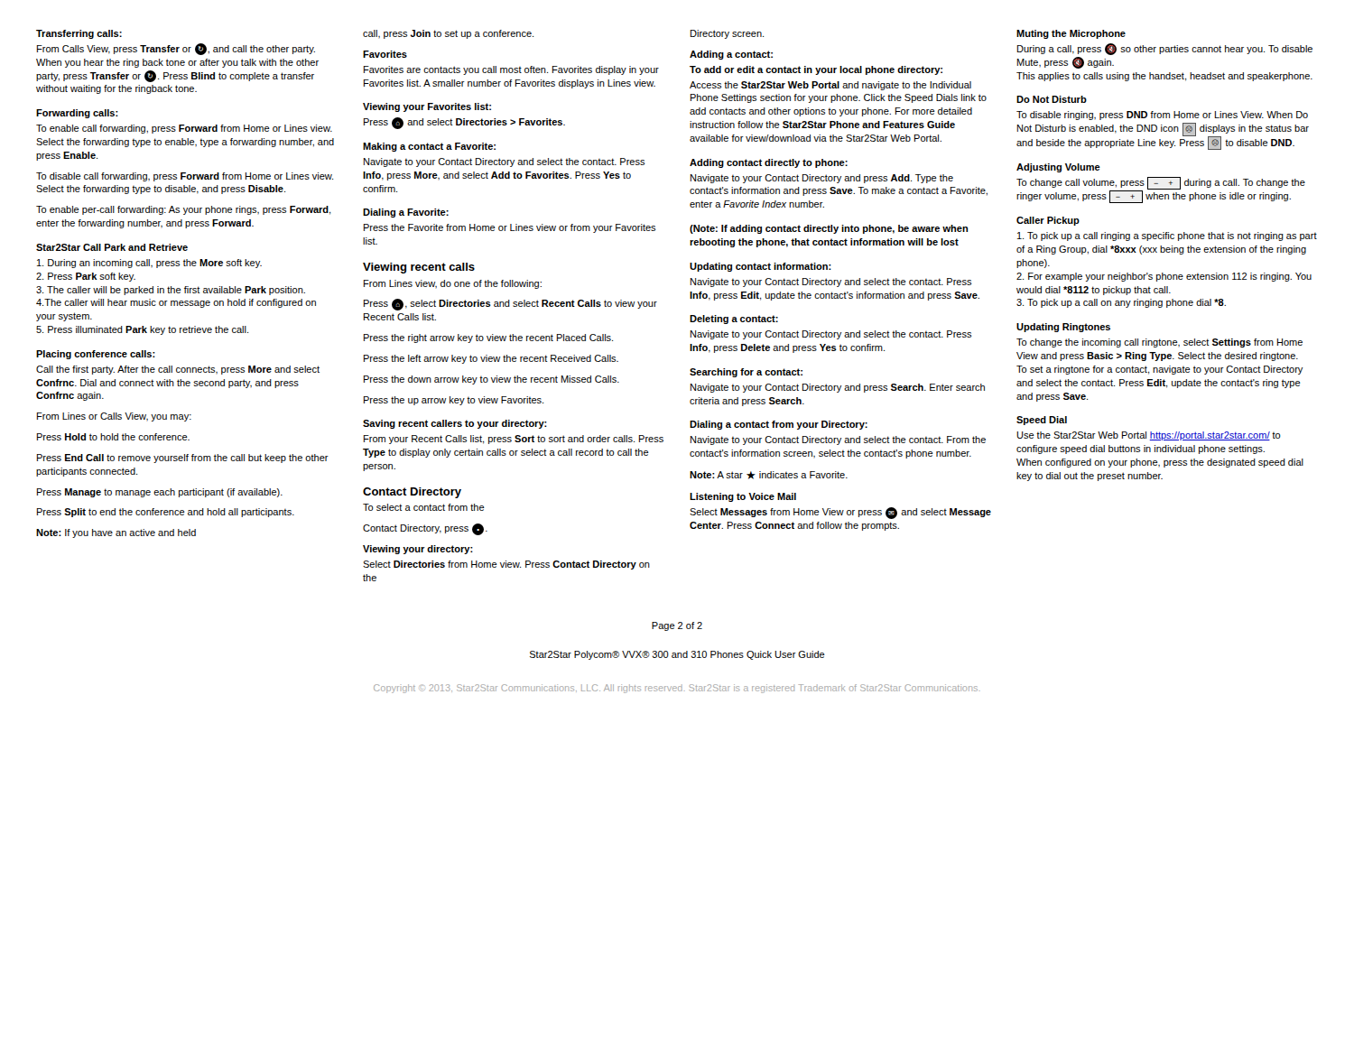Transferring calls:
From Calls View, press Transfer or ↻, and call the other party. When you hear the ring back tone or after you talk with the other party, press Transfer or ↻. Press Blind to complete a transfer without waiting for the ringback tone.
Forwarding calls:
To enable call forwarding, press Forward from Home or Lines view. Select the forwarding type to enable, type a forwarding number, and press Enable.
To disable call forwarding, press Forward from Home or Lines view. Select the forwarding type to disable, and press Disable.
To enable per-call forwarding: As your phone rings, press Forward, enter the forwarding number, and press Forward.
Star2Star Call Park and Retrieve
1. During an incoming call, press the More soft key.
2. Press Park soft key.
3. The caller will be parked in the first available Park position.
4.The caller will hear music or message on hold if configured on your system.
5. Press illuminated Park key to retrieve the call.
Placing conference calls:
Call the first party. After the call connects, press More and select Confrnc. Dial and connect with the second party, and press Confrnc again.
From Lines or Calls View, you may:
Press Hold to hold the conference.
Press End Call to remove yourself from the call but keep the other participants connected.
Press Manage to manage each participant (if available).
Press Split to end the conference and hold all participants.
Note: If you have an active and held
call, press Join to set up a conference.
Favorites
Favorites are contacts you call most often. Favorites display in your Favorites list. A smaller number of Favorites displays in Lines view.
Viewing your Favorites list:
Press ⌂ and select Directories > Favorites.
Making a contact a Favorite:
Navigate to your Contact Directory and select the contact. Press Info, press More, and select Add to Favorites. Press Yes to confirm.
Dialing a Favorite:
Press the Favorite from Home or Lines view or from your Favorites list.
Viewing recent calls
From Lines view, do one of the following:
Press ⌂, select Directories and select Recent Calls to view your Recent Calls list.
Press the right arrow key to view the recent Placed Calls.
Press the left arrow key to view the recent Received Calls.
Press the down arrow key to view the recent Missed Calls.
Press the up arrow key to view Favorites.
Saving recent callers to your directory:
From your Recent Calls list, press Sort to sort and order calls. Press Type to display only certain calls or select a call record to call the person.
Contact Directory
To select a contact from the
Contact Directory, press •.
Viewing your directory:
Select Directories from Home view. Press Contact Directory on the
Directory screen.
Adding a contact:
To add or edit a contact in your local phone directory:
Access the Star2Star Web Portal and navigate to the Individual Phone Settings section for your phone. Click the Speed Dials link to add contacts and other options to your phone. For more detailed instruction follow the Star2Star Phone and Features Guide available for view/download via the Star2Star Web Portal.
Adding contact directly to phone:
Navigate to your Contact Directory and press Add. Type the contact's information and press Save. To make a contact a Favorite, enter a Favorite Index number.
(Note: If adding contact directly into phone, be aware when rebooting the phone, that contact information will be lost
Updating contact information:
Navigate to your Contact Directory and select the contact. Press Info, press Edit, update the contact's information and press Save.
Deleting a contact:
Navigate to your Contact Directory and select the contact. Press Info, press Delete and press Yes to confirm.
Searching for a contact:
Navigate to your Contact Directory and press Search. Enter search criteria and press Search.
Dialing a contact from your Directory:
Navigate to your Contact Directory and select the contact. From the contact's information screen, select the contact's phone number.
Note: A star ★ indicates a Favorite.
Listening to Voice Mail
Select Messages from Home View or press ✉ and select Message Center. Press Connect and follow the prompts.
Muting the Microphone
During a call, press 🔇 so other parties cannot hear you. To disable Mute, press 🔇 again.
This applies to calls using the handset, headset and speakerphone.
Do Not Disturb
To disable ringing, press DND from Home or Lines View. When Do Not Disturb is enabled, the DND icon ☹ displays in the status bar and beside the appropriate Line key. Press ☹ to disable DND.
Adjusting Volume
To change call volume, press − + during a call. To change the ringer volume, press − + when the phone is idle or ringing.
Caller Pickup
1. To pick up a call ringing a specific phone that is not ringing as part of a Ring Group, dial *8xxx (xxx being the extension of the ringing phone).
2. For example your neighbor's phone extension 112 is ringing. You would dial *8112 to pickup that call.
3. To pick up a call on any ringing phone dial *8.
Updating Ringtones
To change the incoming call ringtone, select Settings from Home View and press Basic > Ring Type. Select the desired ringtone.
To set a ringtone for a contact, navigate to your Contact Directory and select the contact. Press Edit, update the contact's ring type and press Save.
Speed Dial
Use the Star2Star Web Portal https://portal.star2star.com/ to configure speed dial buttons in individual phone settings.
When configured on your phone, press the designated speed dial key to dial out the preset number.
Page 2 of 2
Star2Star Polycom® VVX® 300 and 310 Phones Quick User Guide
Copyright © 2013, Star2Star Communications, LLC. All rights reserved. Star2Star is a registered Trademark of Star2Star Communications.